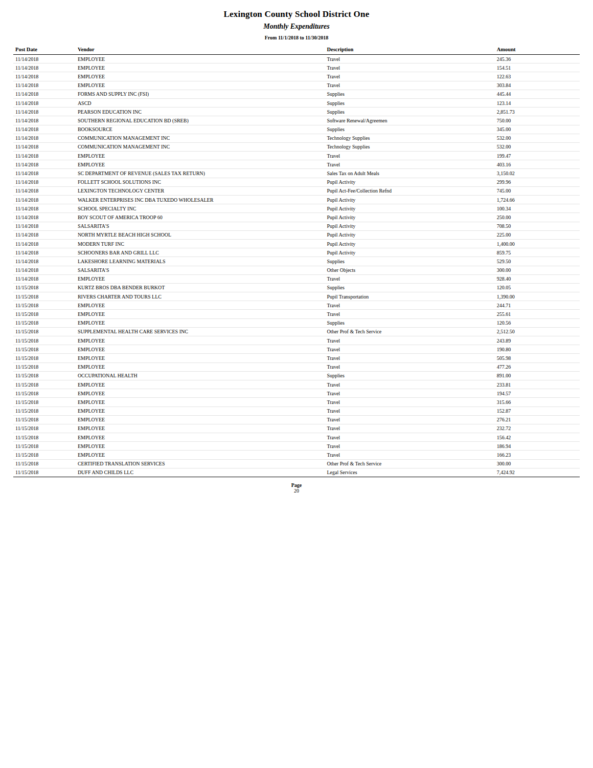Lexington County School District One
Monthly Expenditures
From 11/1/2018 to 11/30/2018
| Post Date | Vendor | Description | Amount |
| --- | --- | --- | --- |
| 11/14/2018 | EMPLOYEE | Travel | 245.36 |
| 11/14/2018 | EMPLOYEE | Travel | 154.51 |
| 11/14/2018 | EMPLOYEE | Travel | 122.63 |
| 11/14/2018 | EMPLOYEE | Travel | 303.84 |
| 11/14/2018 | FORMS AND SUPPLY INC (FSI) | Supplies | 445.44 |
| 11/14/2018 | ASCD | Supplies | 123.14 |
| 11/14/2018 | PEARSON EDUCATION INC | Supplies | 2,851.73 |
| 11/14/2018 | SOUTHERN REGIONAL EDUCATION BD (SREB) | Software Renewal/Agreemen | 750.00 |
| 11/14/2018 | BOOKSOURCE | Supplies | 345.00 |
| 11/14/2018 | COMMUNICATION MANAGEMENT INC | Technology Supplies | 532.00 |
| 11/14/2018 | COMMUNICATION MANAGEMENT INC | Technology Supplies | 532.00 |
| 11/14/2018 | EMPLOYEE | Travel | 199.47 |
| 11/14/2018 | EMPLOYEE | Travel | 403.16 |
| 11/14/2018 | SC DEPARTMENT OF REVENUE (SALES TAX RETURN) | Sales Tax on Adult Meals | 3,150.02 |
| 11/14/2018 | FOLLETT SCHOOL SOLUTIONS INC | Pupil Activity | 299.96 |
| 11/14/2018 | LEXINGTON TECHNOLOGY CENTER | Pupil Act-Fee/Collection Refnd | 745.00 |
| 11/14/2018 | WALKER ENTERPRISES INC DBA TUXEDO WHOLESALER | Pupil Activity | 1,724.66 |
| 11/14/2018 | SCHOOL SPECIALTY INC | Pupil Activity | 100.34 |
| 11/14/2018 | BOY SCOUT OF AMERICA TROOP 60 | Pupil Activity | 250.00 |
| 11/14/2018 | SALSARITA'S | Pupil Activity | 708.50 |
| 11/14/2018 | NORTH MYRTLE BEACH HIGH SCHOOL | Pupil Activity | 225.00 |
| 11/14/2018 | MODERN TURF INC | Pupil Activity | 1,400.00 |
| 11/14/2018 | SCHOONERS BAR AND GRILL LLC | Pupil Activity | 859.75 |
| 11/14/2018 | LAKESHORE LEARNING MATERIALS | Supplies | 529.50 |
| 11/14/2018 | SALSARITA'S | Other Objects | 300.00 |
| 11/14/2018 | EMPLOYEE | Travel | 928.40 |
| 11/15/2018 | KURTZ BROS DBA BENDER BURKOT | Supplies | 120.05 |
| 11/15/2018 | RIVERS CHARTER AND TOURS LLC | Pupil Transportation | 1,390.00 |
| 11/15/2018 | EMPLOYEE | Travel | 244.71 |
| 11/15/2018 | EMPLOYEE | Travel | 255.61 |
| 11/15/2018 | EMPLOYEE | Supplies | 120.56 |
| 11/15/2018 | SUPPLEMENTAL HEALTH CARE SERVICES INC | Other Prof & Tech Service | 2,512.50 |
| 11/15/2018 | EMPLOYEE | Travel | 243.89 |
| 11/15/2018 | EMPLOYEE | Travel | 190.80 |
| 11/15/2018 | EMPLOYEE | Travel | 505.98 |
| 11/15/2018 | EMPLOYEE | Travel | 477.26 |
| 11/15/2018 | OCCUPATIONAL HEALTH | Supplies | 891.00 |
| 11/15/2018 | EMPLOYEE | Travel | 233.81 |
| 11/15/2018 | EMPLOYEE | Travel | 194.57 |
| 11/15/2018 | EMPLOYEE | Travel | 315.66 |
| 11/15/2018 | EMPLOYEE | Travel | 152.87 |
| 11/15/2018 | EMPLOYEE | Travel | 276.21 |
| 11/15/2018 | EMPLOYEE | Travel | 232.72 |
| 11/15/2018 | EMPLOYEE | Travel | 156.42 |
| 11/15/2018 | EMPLOYEE | Travel | 186.94 |
| 11/15/2018 | EMPLOYEE | Travel | 166.23 |
| 11/15/2018 | CERTIFIED TRANSLATION SERVICES | Other Prof & Tech Service | 300.00 |
| 11/15/2018 | DUFF AND CHILDS LLC | Legal Services | 7,424.92 |
Page 20